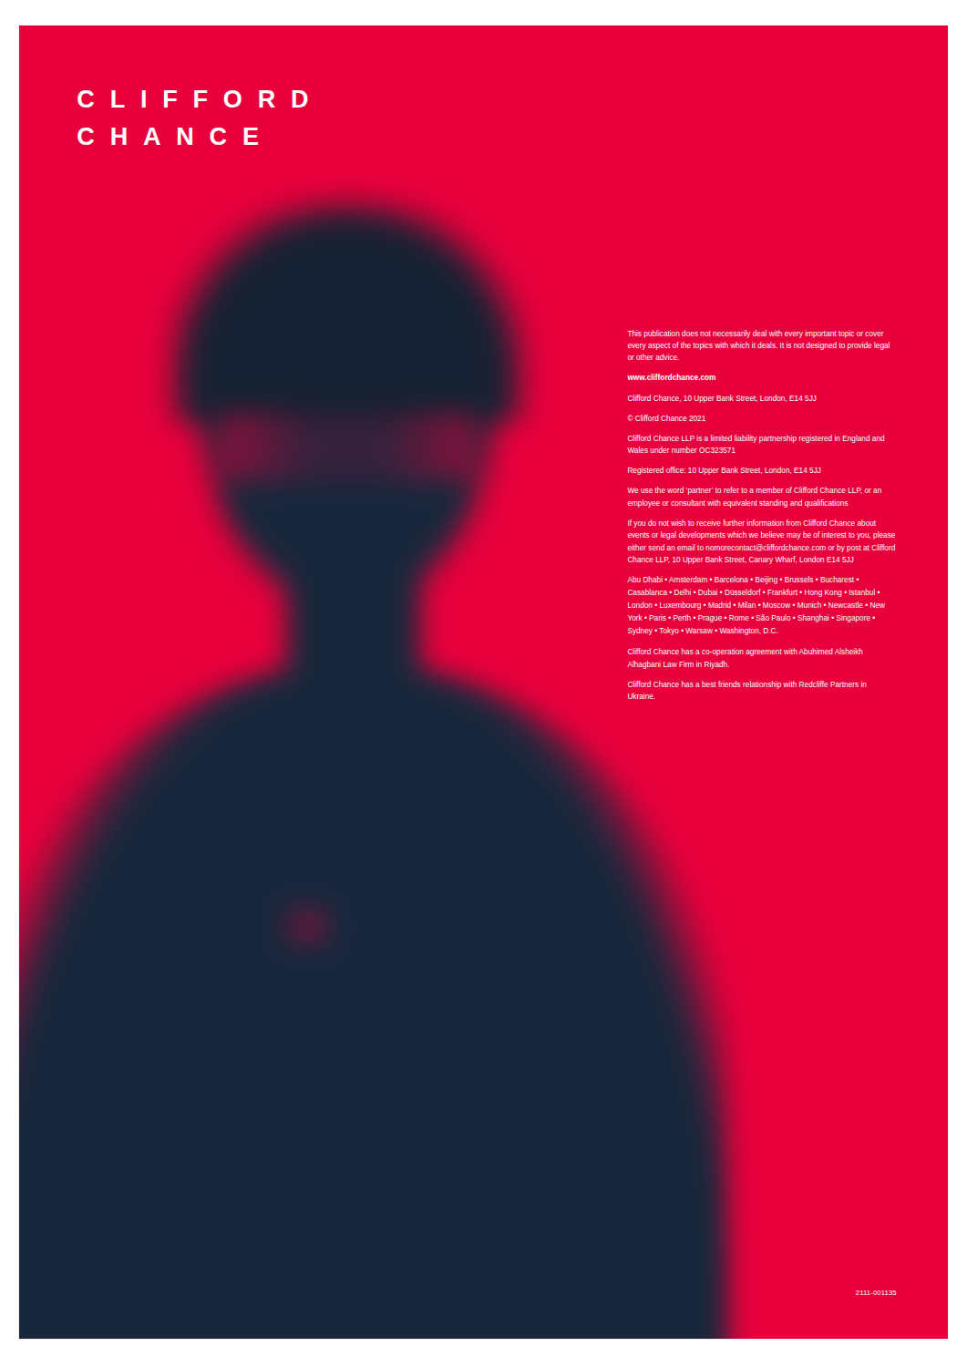Clifford Chance
This publication does not necessarily deal with every important topic or cover every aspect of the topics with which it deals. It is not designed to provide legal or other advice.
www.cliffordchance.com
Clifford Chance, 10 Upper Bank Street, London, E14 5JJ
© Clifford Chance 2021
Clifford Chance LLP is a limited liability partnership registered in England and Wales under number OC323571
Registered office: 10 Upper Bank Street, London, E14 5JJ
We use the word ‘partner’ to refer to a member of Clifford Chance LLP, or an employee or consultant with equivalent standing and qualifications
If you do not wish to receive further information from Clifford Chance about events or legal developments which we believe may be of interest to you, please either send an email to nomorecontact@cliffordchance.com or by post at Clifford Chance LLP, 10 Upper Bank Street, Canary Wharf, London E14 5JJ
Abu Dhabi • Amsterdam • Barcelona • Beijing • Brussels • Bucharest • Casablanca • Delhi • Dubai • Düsseldorf • Frankfurt • Hong Kong • Istanbul • London • Luxembourg • Madrid • Milan • Moscow • Munich • Newcastle • New York • Paris • Perth • Prague • Rome • São Paulo • Shanghai • Singapore • Sydney • Tokyo • Warsaw • Washington, D.C.
Clifford Chance has a co-operation agreement with Abuhimed Alsheikh Alhagbani Law Firm in Riyadh.
Clifford Chance has a best friends relationship with Redcliffe Partners in Ukraine.
2111-001135